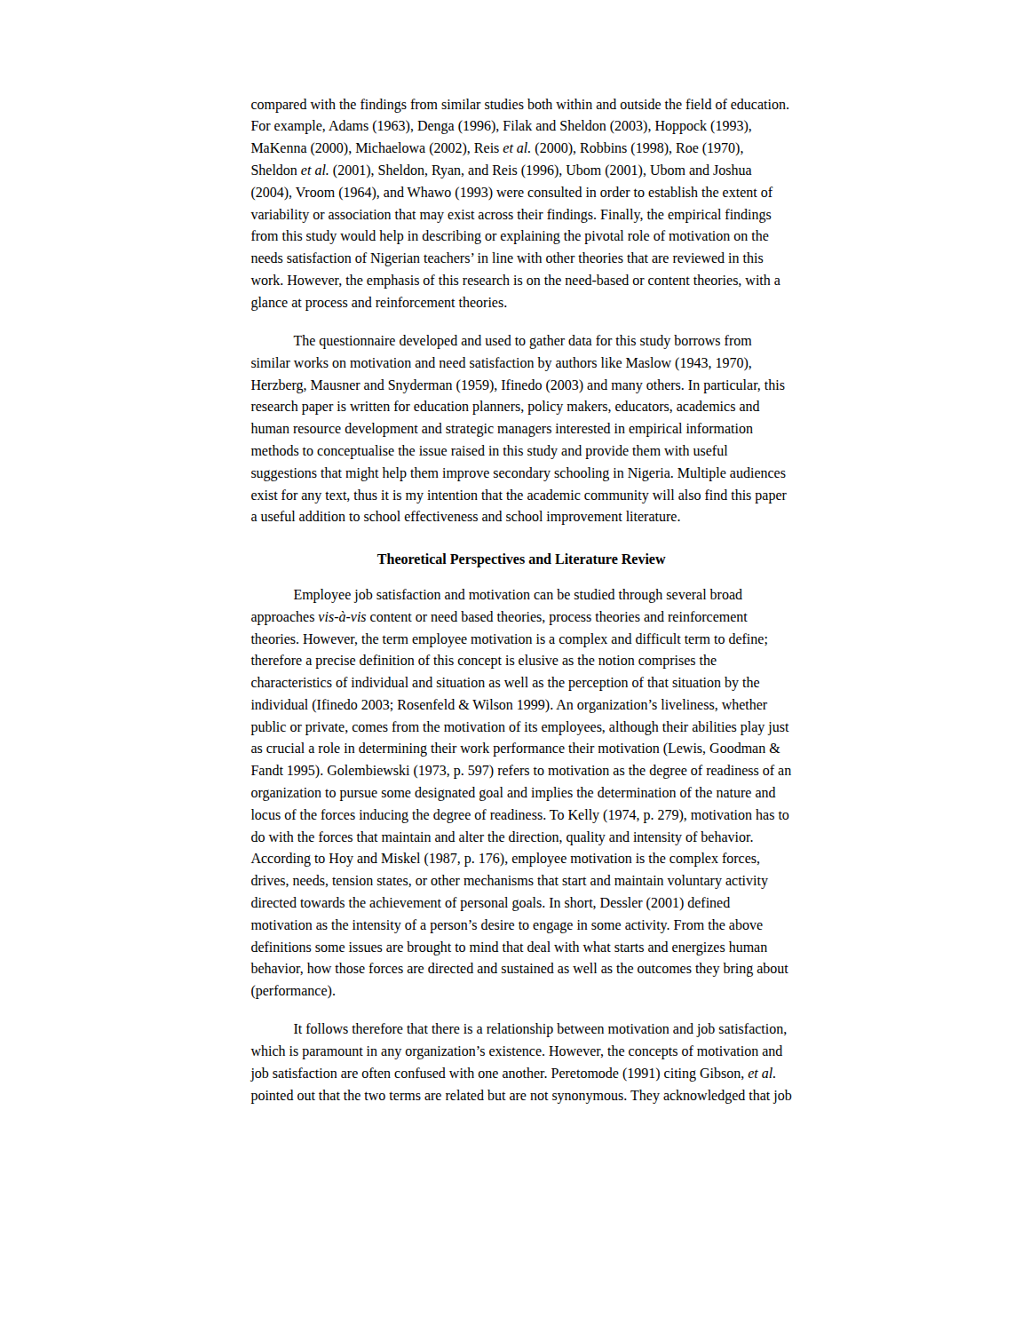compared with the findings from similar studies both within and outside the field of education. For example, Adams (1963), Denga (1996), Filak and Sheldon (2003), Hoppock (1993), MaKenna (2000), Michaelowa (2002), Reis et al. (2000), Robbins (1998), Roe (1970), Sheldon et al. (2001), Sheldon, Ryan, and Reis (1996), Ubom (2001), Ubom and Joshua (2004), Vroom (1964), and Whawo (1993) were consulted in order to establish the extent of variability or association that may exist across their findings. Finally, the empirical findings from this study would help in describing or explaining the pivotal role of motivation on the needs satisfaction of Nigerian teachers’ in line with other theories that are reviewed in this work. However, the emphasis of this research is on the need-based or content theories, with a glance at process and reinforcement theories.
The questionnaire developed and used to gather data for this study borrows from similar works on motivation and need satisfaction by authors like Maslow (1943, 1970), Herzberg, Mausner and Snyderman (1959), Ifinedo (2003) and many others. In particular, this research paper is written for education planners, policy makers, educators, academics and human resource development and strategic managers interested in empirical information methods to conceptualise the issue raised in this study and provide them with useful suggestions that might help them improve secondary schooling in Nigeria. Multiple audiences exist for any text, thus it is my intention that the academic community will also find this paper a useful addition to school effectiveness and school improvement literature.
Theoretical Perspectives and Literature Review
Employee job satisfaction and motivation can be studied through several broad approaches vis-à-vis content or need based theories, process theories and reinforcement theories. However, the term employee motivation is a complex and difficult term to define; therefore a precise definition of this concept is elusive as the notion comprises the characteristics of individual and situation as well as the perception of that situation by the individual (Ifinedo 2003; Rosenfeld & Wilson 1999). An organization’s liveliness, whether public or private, comes from the motivation of its employees, although their abilities play just as crucial a role in determining their work performance their motivation (Lewis, Goodman & Fandt 1995). Golembiewski (1973, p. 597) refers to motivation as the degree of readiness of an organization to pursue some designated goal and implies the determination of the nature and locus of the forces inducing the degree of readiness. To Kelly (1974, p. 279), motivation has to do with the forces that maintain and alter the direction, quality and intensity of behavior. According to Hoy and Miskel (1987, p. 176), employee motivation is the complex forces, drives, needs, tension states, or other mechanisms that start and maintain voluntary activity directed towards the achievement of personal goals. In short, Dessler (2001) defined motivation as the intensity of a person’s desire to engage in some activity. From the above definitions some issues are brought to mind that deal with what starts and energizes human behavior, how those forces are directed and sustained as well as the outcomes they bring about (performance).
It follows therefore that there is a relationship between motivation and job satisfaction, which is paramount in any organization’s existence. However, the concepts of motivation and job satisfaction are often confused with one another. Peretomode (1991) citing Gibson, et al. pointed out that the two terms are related but are not synonymous. They acknowledged that job